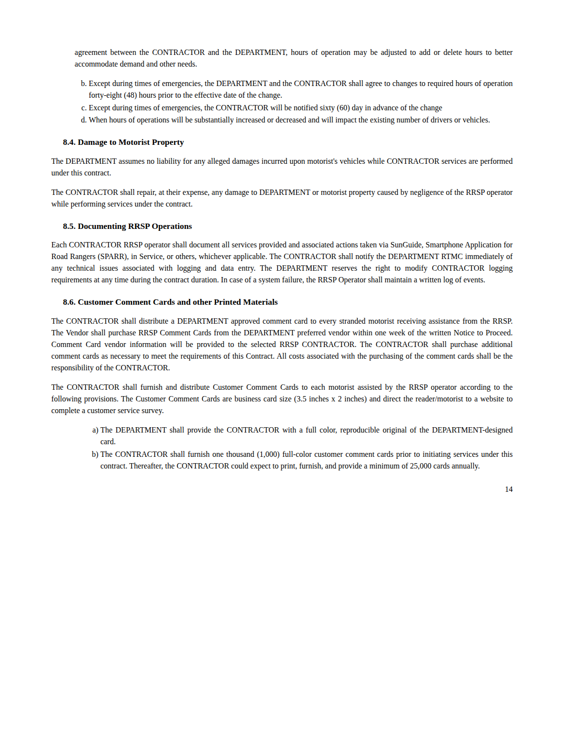agreement between the CONTRACTOR and the DEPARTMENT, hours of operation may be adjusted to add or delete hours to better accommodate demand and other needs.
Except during times of emergencies, the DEPARTMENT and the CONTRACTOR shall agree to changes to required hours of operation forty-eight (48) hours prior to the effective date of the change.
Except during times of emergencies, the CONTRACTOR will be notified sixty (60) day in advance of the change
When hours of operations will be substantially increased or decreased and will impact the existing number of drivers or vehicles.
8.4. Damage to Motorist Property
The DEPARTMENT assumes no liability for any alleged damages incurred upon motorist's vehicles while CONTRACTOR services are performed under this contract.
The CONTRACTOR shall repair, at their expense, any damage to DEPARTMENT or motorist property caused by negligence of the RRSP operator while performing services under the contract.
8.5. Documenting RRSP Operations
Each CONTRACTOR RRSP operator shall document all services provided and associated actions taken via SunGuide, Smartphone Application for Road Rangers (SPARR), in Service, or others, whichever applicable. The CONTRACTOR shall notify the DEPARTMENT RTMC immediately of any technical issues associated with logging and data entry. The DEPARTMENT reserves the right to modify CONTRACTOR logging requirements at any time during the contract duration. In case of a system failure, the RRSP Operator shall maintain a written log of events.
8.6. Customer Comment Cards and other Printed Materials
The CONTRACTOR shall distribute a DEPARTMENT approved comment card to every stranded motorist receiving assistance from the RRSP. The Vendor shall purchase RRSP Comment Cards from the DEPARTMENT preferred vendor within one week of the written Notice to Proceed. Comment Card vendor information will be provided to the selected RRSP CONTRACTOR. The CONTRACTOR shall purchase additional comment cards as necessary to meet the requirements of this Contract. All costs associated with the purchasing of the comment cards shall be the responsibility of the CONTRACTOR.
The CONTRACTOR shall furnish and distribute Customer Comment Cards to each motorist assisted by the RRSP operator according to the following provisions. The Customer Comment Cards are business card size (3.5 inches x 2 inches) and direct the reader/motorist to a website to complete a customer service survey.
The DEPARTMENT shall provide the CONTRACTOR with a full color, reproducible original of the DEPARTMENT-designed card.
The CONTRACTOR shall furnish one thousand (1,000) full-color customer comment cards prior to initiating services under this contract. Thereafter, the CONTRACTOR could expect to print, furnish, and provide a minimum of 25,000 cards annually.
14